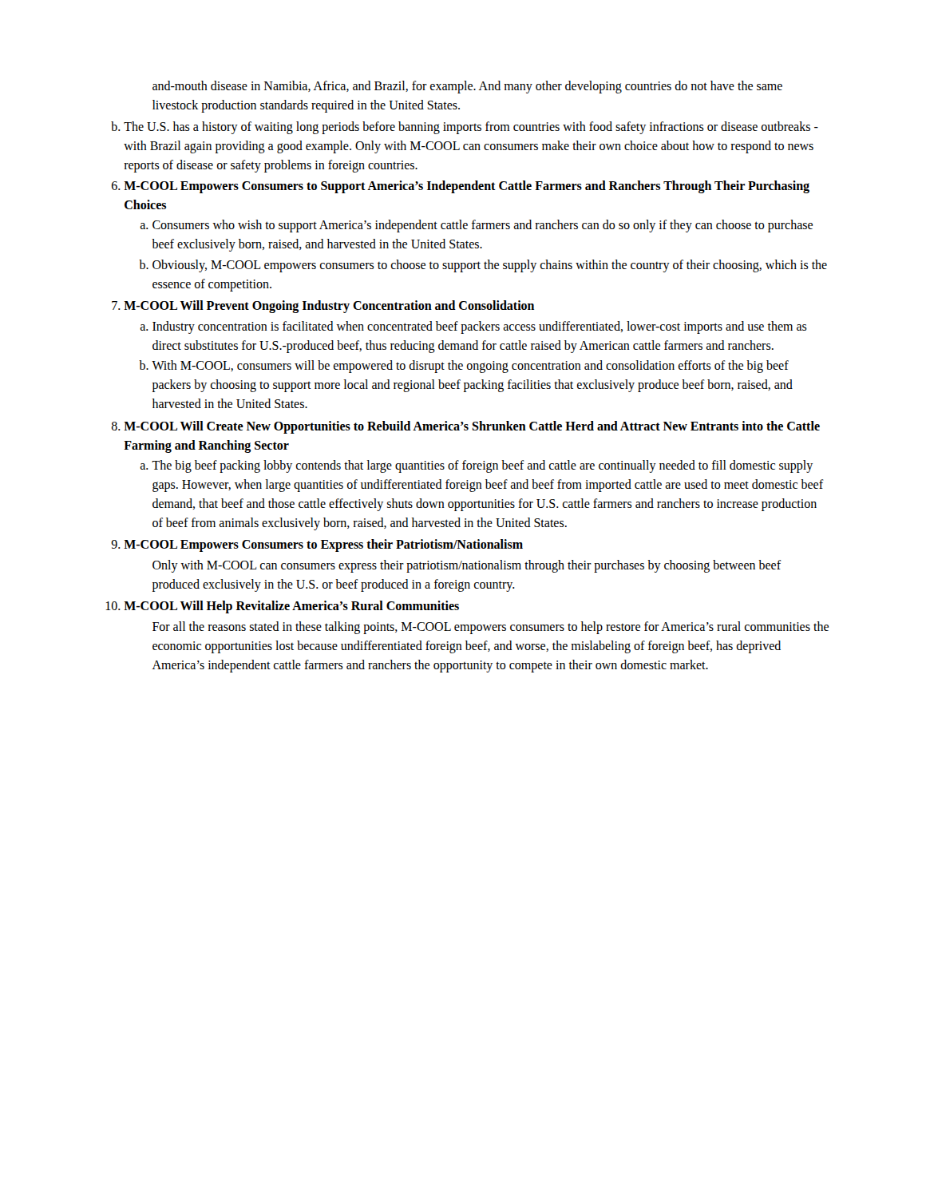and-mouth disease in Namibia, Africa, and Brazil, for example. And many other developing countries do not have the same livestock production standards required in the United States.
The U.S. has a history of waiting long periods before banning imports from countries with food safety infractions or disease outbreaks - with Brazil again providing a good example. Only with M-COOL can consumers make their own choice about how to respond to news reports of disease or safety problems in foreign countries.
M-COOL Empowers Consumers to Support America’s Independent Cattle Farmers and Ranchers Through Their Purchasing Choices
Consumers who wish to support America’s independent cattle farmers and ranchers can do so only if they can choose to purchase beef exclusively born, raised, and harvested in the United States.
Obviously, M-COOL empowers consumers to choose to support the supply chains within the country of their choosing, which is the essence of competition.
M-COOL Will Prevent Ongoing Industry Concentration and Consolidation
Industry concentration is facilitated when concentrated beef packers access undifferentiated, lower-cost imports and use them as direct substitutes for U.S.-produced beef, thus reducing demand for cattle raised by American cattle farmers and ranchers.
With M-COOL, consumers will be empowered to disrupt the ongoing concentration and consolidation efforts of the big beef packers by choosing to support more local and regional beef packing facilities that exclusively produce beef born, raised, and harvested in the United States.
M-COOL Will Create New Opportunities to Rebuild America’s Shrunken Cattle Herd and Attract New Entrants into the Cattle Farming and Ranching Sector
The big beef packing lobby contends that large quantities of foreign beef and cattle are continually needed to fill domestic supply gaps. However, when large quantities of undifferentiated foreign beef and beef from imported cattle are used to meet domestic beef demand, that beef and those cattle effectively shuts down opportunities for U.S. cattle farmers and ranchers to increase production of beef from animals exclusively born, raised, and harvested in the United States.
M-COOL Empowers Consumers to Express their Patriotism/Nationalism
Only with M-COOL can consumers express their patriotism/nationalism through their purchases by choosing between beef produced exclusively in the U.S. or beef produced in a foreign country.
M-COOL Will Help Revitalize America’s Rural Communities
For all the reasons stated in these talking points, M-COOL empowers consumers to help restore for America’s rural communities the economic opportunities lost because undifferentiated foreign beef, and worse, the mislabeling of foreign beef, has deprived America’s independent cattle farmers and ranchers the opportunity to compete in their own domestic market.